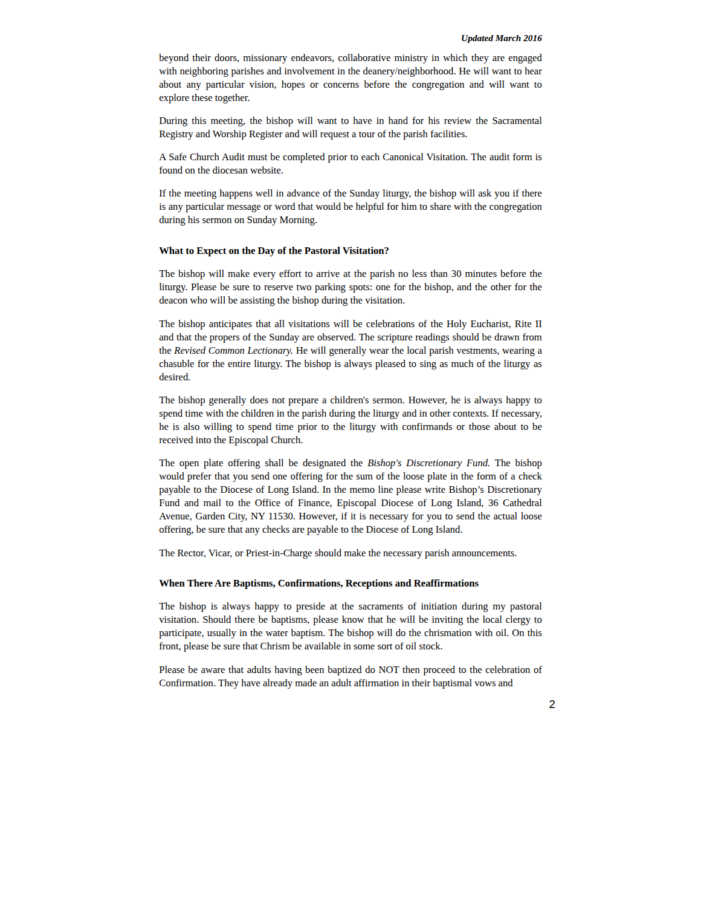Updated March 2016
beyond their doors, missionary endeavors, collaborative ministry in which they are engaged with neighboring parishes and involvement in the deanery/neighborhood. He will want to hear about any particular vision, hopes or concerns before the congregation and will want to explore these together.
During this meeting, the bishop will want to have in hand for his review the Sacramental Registry and Worship Register and will request a tour of the parish facilities.
A Safe Church Audit must be completed prior to each Canonical Visitation. The audit form is found on the diocesan website.
If the meeting happens well in advance of the Sunday liturgy, the bishop will ask you if there is any particular message or word that would be helpful for him to share with the congregation during his sermon on Sunday Morning.
What to Expect on the Day of the Pastoral Visitation?
The bishop will make every effort to arrive at the parish no less than 30 minutes before the liturgy. Please be sure to reserve two parking spots: one for the bishop, and the other for the deacon who will be assisting the bishop during the visitation.
The bishop anticipates that all visitations will be celebrations of the Holy Eucharist, Rite II and that the propers of the Sunday are observed. The scripture readings should be drawn from the Revised Common Lectionary. He will generally wear the local parish vestments, wearing a chasuble for the entire liturgy. The bishop is always pleased to sing as much of the liturgy as desired.
The bishop generally does not prepare a children's sermon. However, he is always happy to spend time with the children in the parish during the liturgy and in other contexts. If necessary, he is also willing to spend time prior to the liturgy with confirmands or those about to be received into the Episcopal Church.
The open plate offering shall be designated the Bishop's Discretionary Fund. The bishop would prefer that you send one offering for the sum of the loose plate in the form of a check payable to the Diocese of Long Island. In the memo line please write Bishop’s Discretionary Fund and mail to the Office of Finance, Episcopal Diocese of Long Island, 36 Cathedral Avenue, Garden City, NY 11530. However, if it is necessary for you to send the actual loose offering, be sure that any checks are payable to the Diocese of Long Island.
The Rector, Vicar, or Priest-in-Charge should make the necessary parish announcements.
When There Are Baptisms, Confirmations, Receptions and Reaffirmations
The bishop is always happy to preside at the sacraments of initiation during my pastoral visitation. Should there be baptisms, please know that he will be inviting the local clergy to participate, usually in the water baptism. The bishop will do the chrismation with oil. On this front, please be sure that Chrism be available in some sort of oil stock.
Please be aware that adults having been baptized do NOT then proceed to the celebration of Confirmation. They have already made an adult affirmation in their baptismal vows and
2